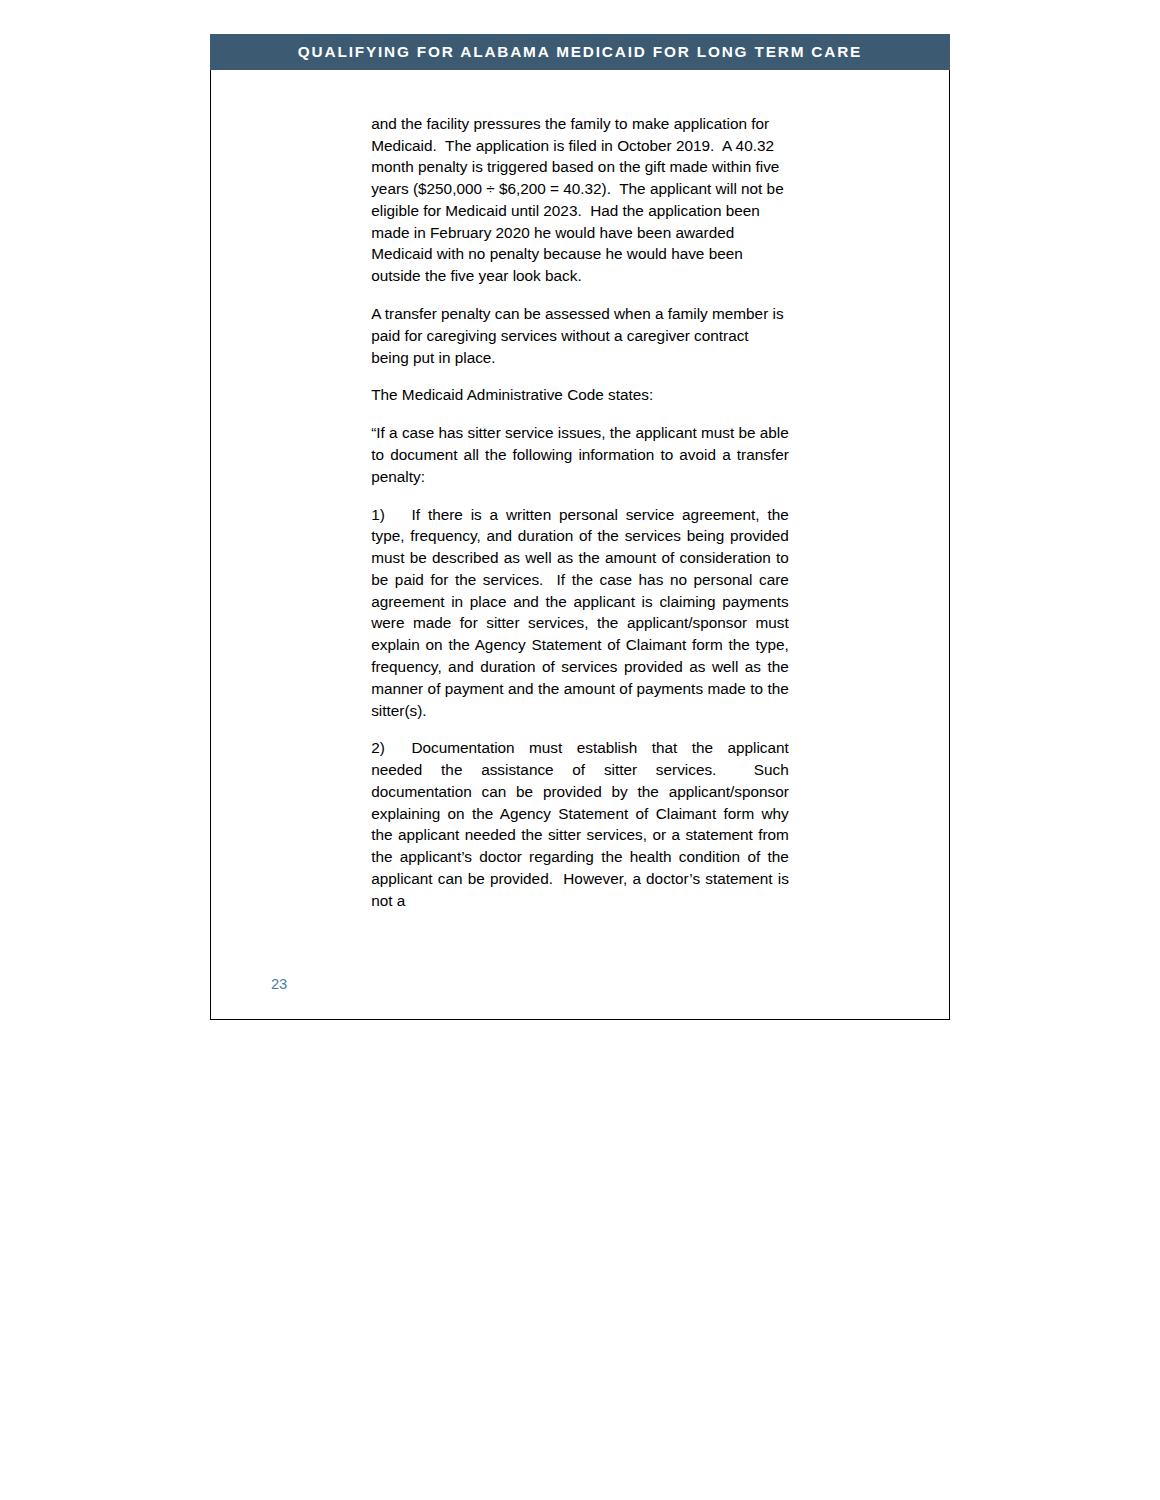QUALIFYING FOR ALABAMA MEDICAID FOR LONG TERM CARE
and the facility pressures the family to make application for Medicaid. The application is filed in October 2019. A 40.32 month penalty is triggered based on the gift made within five years ($250,000 ÷ $6,200 = 40.32). The applicant will not be eligible for Medicaid until 2023. Had the application been made in February 2020 he would have been awarded Medicaid with no penalty because he would have been outside the five year look back.
A transfer penalty can be assessed when a family member is paid for caregiving services without a caregiver contract being put in place.
The Medicaid Administrative Code states:
“If a case has sitter service issues, the applicant must be able to document all the following information to avoid a transfer penalty:
1) If there is a written personal service agreement, the type, frequency, and duration of the services being provided must be described as well as the amount of consideration to be paid for the services. If the case has no personal care agreement in place and the applicant is claiming payments were made for sitter services, the applicant/sponsor must explain on the Agency Statement of Claimant form the type, frequency, and duration of services provided as well as the manner of payment and the amount of payments made to the sitter(s).
2) Documentation must establish that the applicant needed the assistance of sitter services. Such documentation can be provided by the applicant/sponsor explaining on the Agency Statement of Claimant form why the applicant needed the sitter services, or a statement from the applicant’s doctor regarding the health condition of the applicant can be provided. However, a doctor’s statement is not a
23